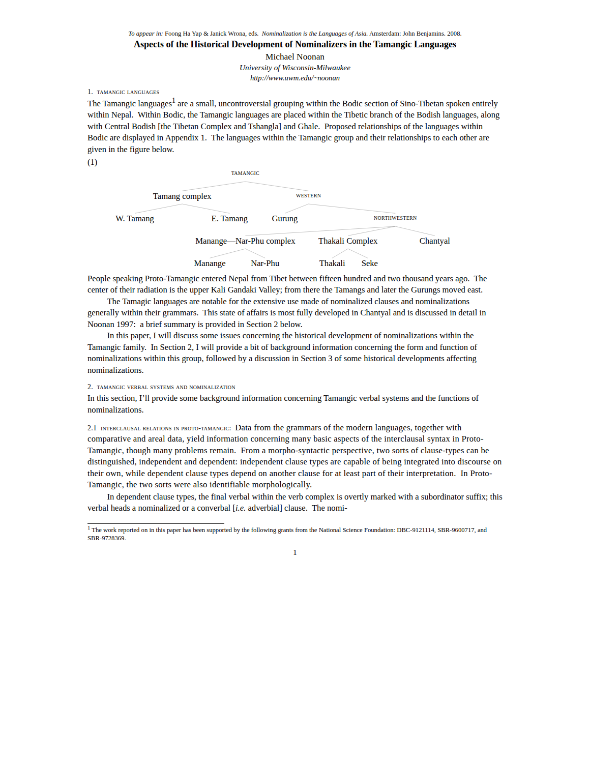To appear in: Foong Ha Yap & Janick Wrona, eds. Nominalization is the Languages of Asia. Amsterdam: John Benjamins. 2008.
Aspects of the Historical Development of Nominalizers in the Tamangic Languages
Michael Noonan
University of Wisconsin-Milwaukee
http://www.uwm.edu/~noonan
1. Tamangic languages
The Tamangic languages1 are a small, uncontroversial grouping within the Bodic section of Sino-Tibetan spoken entirely within Nepal. Within Bodic, the Tamangic languages are placed within the Tibetic branch of the Bodish languages, along with Central Bodish [the Tibetan Complex and Tshangla] and Ghale. Proposed relationships of the languages within Bodic are displayed in Appendix 1. The languages within the Tamangic group and their relationships to each other are given in the figure below.
(1)
Tamangic
Tamang complex Western
W. Tamang E. Tamang Gurung Northwestern
Manange—Nar-Phu complex Thakali Complex Chantyal
Manange Nar-Phu Thakali Seke
People speaking Proto-Tamangic entered Nepal from Tibet between fifteen hundred and two thousand years ago. The center of their radiation is the upper Kali Gandaki Valley; from there the Tamangs and later the Gurungs moved east.
The Tamagic languages are notable for the extensive use made of nominalized clauses and nominalizations generally within their grammars. This state of affairs is most fully developed in Chantyal and is discussed in detail in Noonan 1997: a brief summary is provided in Section 2 below.
In this paper, I will discuss some issues concerning the historical development of nominalizations within the Tamangic family. In Section 2, I will provide a bit of background information concerning the form and function of nominalizations within this group, followed by a discussion in Section 3 of some historical developments affecting nominalizations.
2. Tamangic verbal systems and nominalization
In this section, I’ll provide some background information concerning Tamangic verbal systems and the functions of nominalizations.
2.1 Interclausal relations in proto-tamangic: Data from the grammars of the modern languages, together with comparative and areal data, yield information concerning many basic aspects of the interclausal syntax in Proto-Tamangic, though many problems remain. From a morpho-syntactic perspective, two sorts of clause-types can be distinguished, independent and dependent: independent clause types are capable of being integrated into discourse on their own, while dependent clause types depend on another clause for at least part of their interpretation. In Proto-Tamangic, the two sorts were also identifiable morphologically.
In dependent clause types, the final verbal within the verb complex is overtly marked with a subordinator suffix; this verbal heads a nominalized or a converbal [i.e. adverbial] clause. The nomi-
1 The work reported on in this paper has been supported by the following grants from the National Science Foundation: DBC-9121114, SBR-9600717, and SBR-9728369.
1